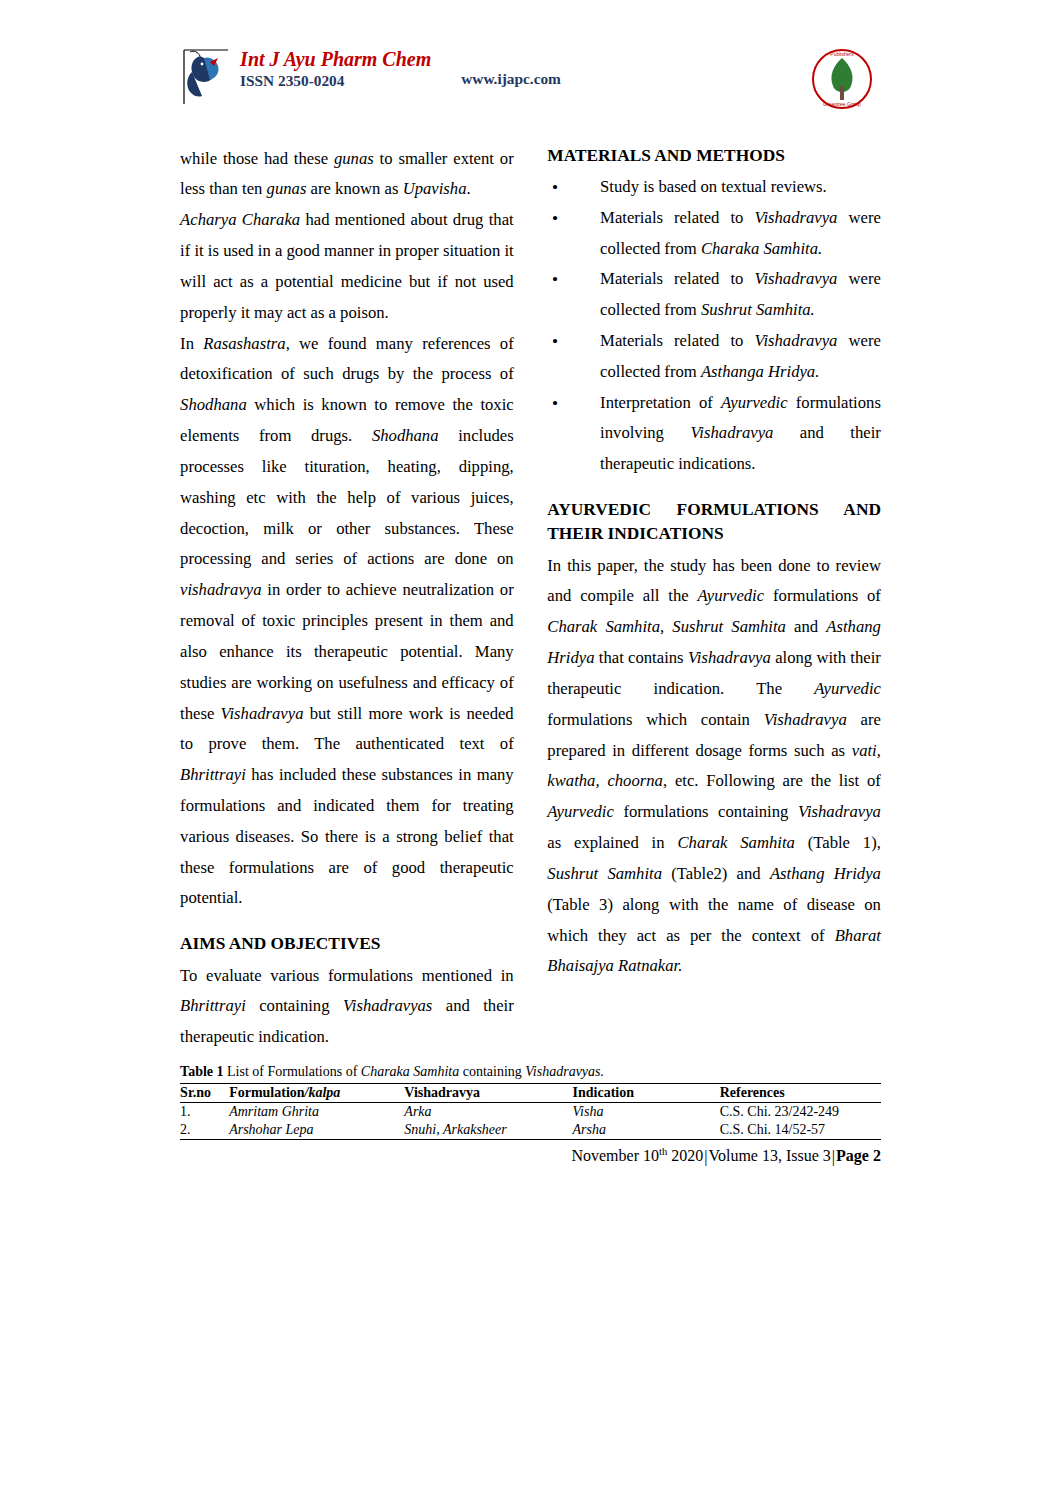Int J Ayu Pharm Chem
ISSN 2350-0204
www.ijapc.com
Greentree Group Publishers
while those had these gunas to smaller extent or less than ten gunas are known as Upavisha.
Acharya Charaka had mentioned about drug that if it is used in a good manner in proper situation it will act as a potential medicine but if not used properly it may act as a poison.
In Rasashastra, we found many references of detoxification of such drugs by the process of Shodhana which is known to remove the toxic elements from drugs. Shodhana includes processes like tituration, heating, dipping, washing etc with the help of various juices, decoction, milk or other substances. These processing and series of actions are done on vishadravya in order to achieve neutralization or removal of toxic principles present in them and also enhance its therapeutic potential. Many studies are working on usefulness and efficacy of these Vishadravya but still more work is needed to prove them. The authenticated text of Bhrittrayi has included these substances in many formulations and indicated them for treating various diseases. So there is a strong belief that these formulations are of good therapeutic potential.
AIMS AND OBJECTIVES
To evaluate various formulations mentioned in Bhrittrayi containing Vishadravyas and their therapeutic indication.
MATERIALS AND METHODS
Study is based on textual reviews.
Materials related to Vishadravya were collected from Charaka Samhita.
Materials related to Vishadravya were collected from Sushrut Samhita.
Materials related to Vishadravya were collected from Asthanga Hridya.
Interpretation of Ayurvedic formulations involving Vishadravya and their therapeutic indications.
AYURVEDIC FORMULATIONS AND THEIR INDICATIONS
In this paper, the study has been done to review and compile all the Ayurvedic formulations of Charak Samhita, Sushrut Samhita and Asthang Hridya that contains Vishadravya along with their therapeutic indication. The Ayurvedic formulations which contain Vishadravya are prepared in different dosage forms such as vati, kwatha, choorna, etc. Following are the list of Ayurvedic formulations containing Vishadravya as explained in Charak Samhita (Table 1), Sushrut Samhita (Table2) and Asthang Hridya (Table 3) along with the name of disease on which they act as per the context of Bharat Bhaisajya Ratnakar.
Table 1 List of Formulations of Charaka Samhita containing Vishadravyas.
| Sr.no | Formulation /kalpa | Vishadravya | Indication | References |
| --- | --- | --- | --- | --- |
| 1. | Amritam Ghrita | Arka | Visha | C.S. Chi. 23/242-249 |
| 2. | Arshohar Lepa | Snuhi, Arkaksheer | Arsha | C.S. Chi. 14/52-57 |
November 10th 2020|Volume 13, Issue 3|Page 2